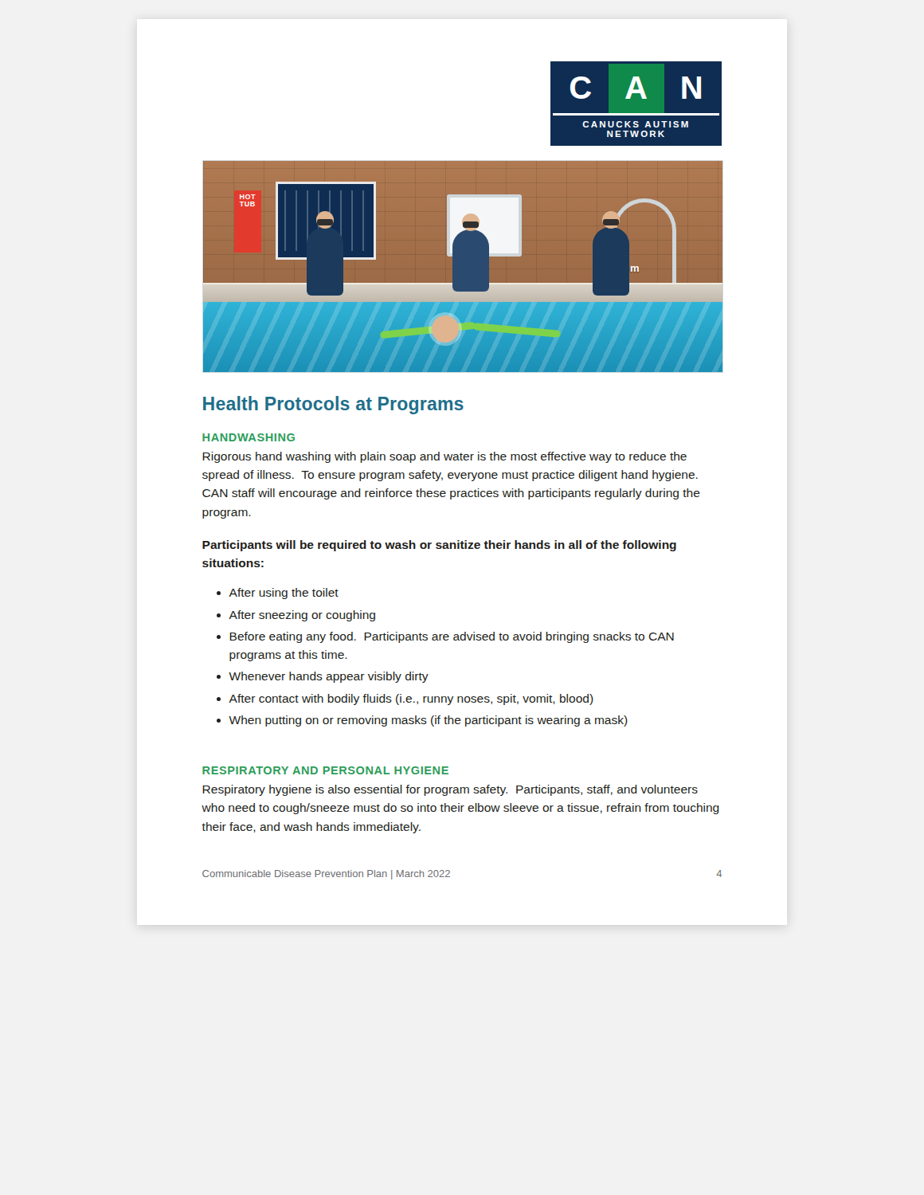CAN
CANUCKS AUTISM NETWORK
HOT TUB
2.08m
Health Protocols at Programs
Handwashing
Rigorous hand washing with plain soap and water is the most effective way to reduce the spread of illness. To ensure program safety, everyone must practice diligent hand hygiene. CAN staff will encourage and reinforce these practices with participants regularly during the program.
Participants will be required to wash or sanitize their hands in all of the following situations:
After using the toilet
After sneezing or coughing
Before eating any food. Participants are advised to avoid bringing snacks to CAN programs at this time.
Whenever hands appear visibly dirty
After contact with bodily fluids (i.e., runny noses, spit, vomit, blood)
When putting on or removing masks (if the participant is wearing a mask)
Respiratory and Personal Hygiene
Respiratory hygiene is also essential for program safety. Participants, staff, and volunteers who need to cough/sneeze must do so into their elbow sleeve or a tissue, refrain from touching their face, and wash hands immediately.
Communicable Disease Prevention Plan | March 2022
4